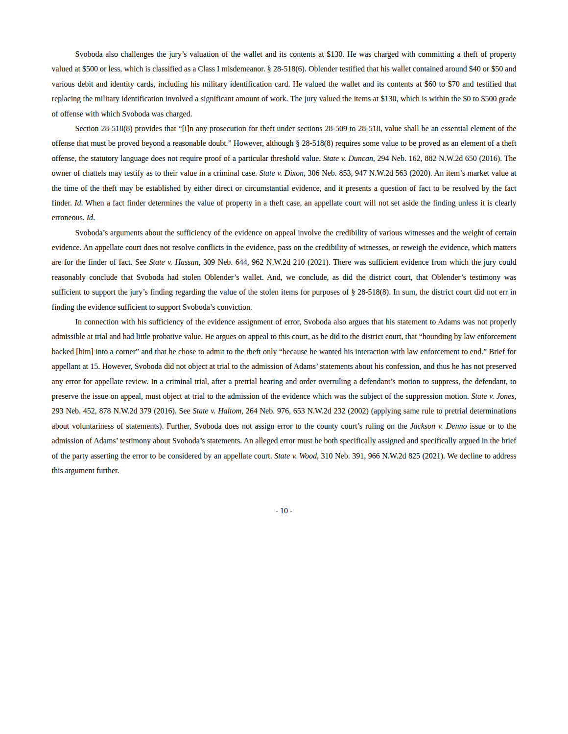Svoboda also challenges the jury’s valuation of the wallet and its contents at $130. He was charged with committing a theft of property valued at $500 or less, which is classified as a Class I misdemeanor. § 28-518(6). Oblender testified that his wallet contained around $40 or $50 and various debit and identity cards, including his military identification card. He valued the wallet and its contents at $60 to $70 and testified that replacing the military identification involved a significant amount of work. The jury valued the items at $130, which is within the $0 to $500 grade of offense with which Svoboda was charged.
Section 28-518(8) provides that “[i]n any prosecution for theft under sections 28-509 to 28-518, value shall be an essential element of the offense that must be proved beyond a reasonable doubt.” However, although § 28-518(8) requires some value to be proved as an element of a theft offense, the statutory language does not require proof of a particular threshold value. State v. Duncan, 294 Neb. 162, 882 N.W.2d 650 (2016). The owner of chattels may testify as to their value in a criminal case. State v. Dixon, 306 Neb. 853, 947 N.W.2d 563 (2020). An item’s market value at the time of the theft may be established by either direct or circumstantial evidence, and it presents a question of fact to be resolved by the fact finder. Id. When a fact finder determines the value of property in a theft case, an appellate court will not set aside the finding unless it is clearly erroneous. Id.
Svoboda’s arguments about the sufficiency of the evidence on appeal involve the credibility of various witnesses and the weight of certain evidence. An appellate court does not resolve conflicts in the evidence, pass on the credibility of witnesses, or reweigh the evidence, which matters are for the finder of fact. See State v. Hassan, 309 Neb. 644, 962 N.W.2d 210 (2021). There was sufficient evidence from which the jury could reasonably conclude that Svoboda had stolen Oblender’s wallet. And, we conclude, as did the district court, that Oblender’s testimony was sufficient to support the jury’s finding regarding the value of the stolen items for purposes of § 28-518(8). In sum, the district court did not err in finding the evidence sufficient to support Svoboda’s conviction.
In connection with his sufficiency of the evidence assignment of error, Svoboda also argues that his statement to Adams was not properly admissible at trial and had little probative value. He argues on appeal to this court, as he did to the district court, that “hounding by law enforcement backed [him] into a corner” and that he chose to admit to the theft only “because he wanted his interaction with law enforcement to end.” Brief for appellant at 15. However, Svoboda did not object at trial to the admission of Adams’ statements about his confession, and thus he has not preserved any error for appellate review. In a criminal trial, after a pretrial hearing and order overruling a defendant’s motion to suppress, the defendant, to preserve the issue on appeal, must object at trial to the admission of the evidence which was the subject of the suppression motion. State v. Jones, 293 Neb. 452, 878 N.W.2d 379 (2016). See State v. Haltom, 264 Neb. 976, 653 N.W.2d 232 (2002) (applying same rule to pretrial determinations about voluntariness of statements). Further, Svoboda does not assign error to the county court’s ruling on the Jackson v. Denno issue or to the admission of Adams’ testimony about Svoboda’s statements. An alleged error must be both specifically assigned and specifically argued in the brief of the party asserting the error to be considered by an appellate court. State v. Wood, 310 Neb. 391, 966 N.W.2d 825 (2021). We decline to address this argument further.
- 10 -